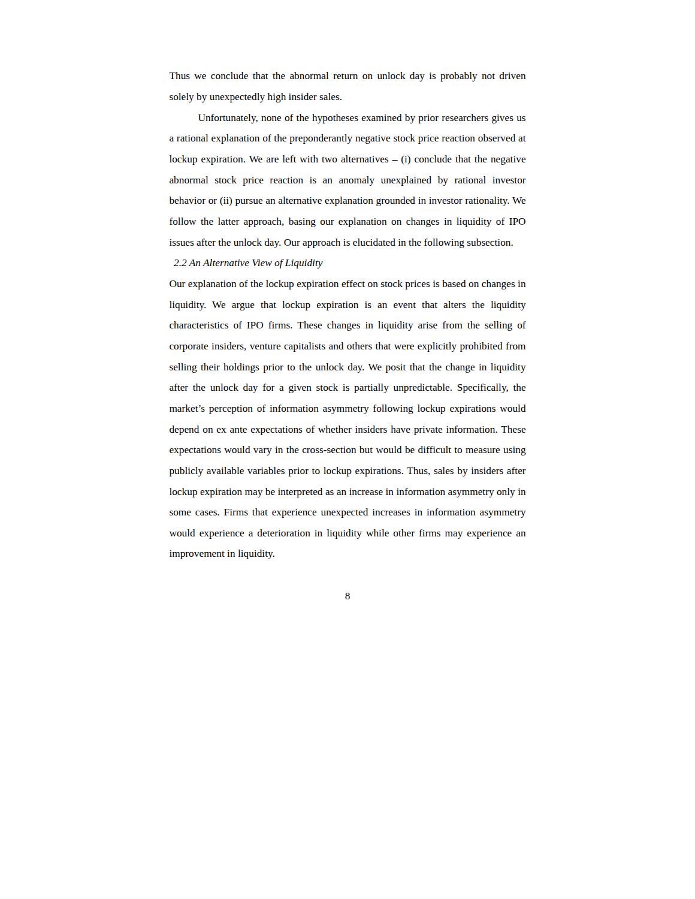Thus we conclude that the abnormal return on unlock day is probably not driven solely by unexpectedly high insider sales.
Unfortunately, none of the hypotheses examined by prior researchers gives us a rational explanation of the preponderantly negative stock price reaction observed at lockup expiration. We are left with two alternatives – (i) conclude that the negative abnormal stock price reaction is an anomaly unexplained by rational investor behavior or (ii) pursue an alternative explanation grounded in investor rationality. We follow the latter approach, basing our explanation on changes in liquidity of IPO issues after the unlock day. Our approach is elucidated in the following subsection.
2.2 An Alternative View of Liquidity
Our explanation of the lockup expiration effect on stock prices is based on changes in liquidity. We argue that lockup expiration is an event that alters the liquidity characteristics of IPO firms. These changes in liquidity arise from the selling of corporate insiders, venture capitalists and others that were explicitly prohibited from selling their holdings prior to the unlock day. We posit that the change in liquidity after the unlock day for a given stock is partially unpredictable. Specifically, the market’s perception of information asymmetry following lockup expirations would depend on ex ante expectations of whether insiders have private information. These expectations would vary in the cross-section but would be difficult to measure using publicly available variables prior to lockup expirations. Thus, sales by insiders after lockup expiration may be interpreted as an increase in information asymmetry only in some cases. Firms that experience unexpected increases in information asymmetry would experience a deterioration in liquidity while other firms may experience an improvement in liquidity.
8